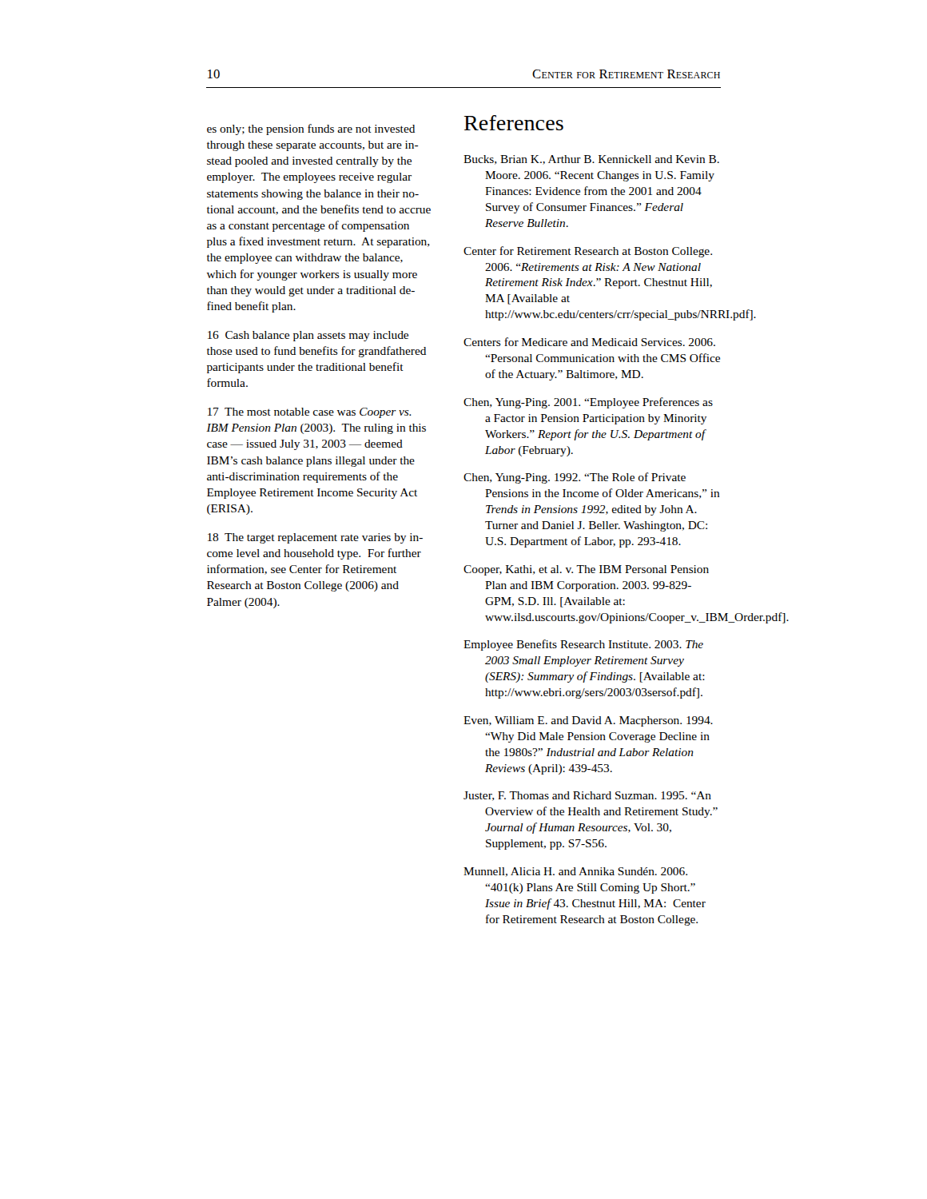10 Center for Retirement Research
es only; the pension funds are not invested through these separate accounts, but are instead pooled and invested centrally by the employer. The employees receive regular statements showing the balance in their notional account, and the benefits tend to accrue as a constant percentage of compensation plus a fixed investment return. At separation, the employee can withdraw the balance, which for younger workers is usually more than they would get under a traditional defined benefit plan.
16 Cash balance plan assets may include those used to fund benefits for grandfathered participants under the traditional benefit formula.
17 The most notable case was Cooper vs. IBM Pension Plan (2003). The ruling in this case — issued July 31, 2003 — deemed IBM’s cash balance plans illegal under the anti-discrimination requirements of the Employee Retirement Income Security Act (ERISA).
18 The target replacement rate varies by income level and household type. For further information, see Center for Retirement Research at Boston College (2006) and Palmer (2004).
References
Bucks, Brian K., Arthur B. Kennickell and Kevin B. Moore. 2006. “Recent Changes in U.S. Family Finances: Evidence from the 2001 and 2004 Survey of Consumer Finances.” Federal Reserve Bulletin.
Center for Retirement Research at Boston College. 2006. “Retirements at Risk: A New National Retirement Risk Index.” Report. Chestnut Hill, MA [Available at http://www.bc.edu/centers/crr/special_pubs/NRRI.pdf].
Centers for Medicare and Medicaid Services. 2006. “Personal Communication with the CMS Office of the Actuary.” Baltimore, MD.
Chen, Yung-Ping. 2001. “Employee Preferences as a Factor in Pension Participation by Minority Workers.” Report for the U.S. Department of Labor (February).
Chen, Yung-Ping. 1992. “The Role of Private Pensions in the Income of Older Americans,” in Trends in Pensions 1992, edited by John A. Turner and Daniel J. Beller. Washington, DC: U.S. Department of Labor, pp. 293-418.
Cooper, Kathi, et al. v. The IBM Personal Pension Plan and IBM Corporation. 2003. 99-829-GPM, S.D. Ill. [Available at: www.ilsd.uscourts.gov/Opinions/Cooper_v._IBM_Order.pdf].
Employee Benefits Research Institute. 2003. The 2003 Small Employer Retirement Survey (SERS): Summary of Findings. [Available at: http://www.ebri.org/sers/2003/03sersof.pdf].
Even, William E. and David A. Macpherson. 1994. “Why Did Male Pension Coverage Decline in the 1980s?” Industrial and Labor Relation Reviews (April): 439-453.
Juster, F. Thomas and Richard Suzman. 1995. “An Overview of the Health and Retirement Study.” Journal of Human Resources, Vol. 30, Supplement, pp. S7-S56.
Munnell, Alicia H. and Annika Sundén. 2006. “401(k) Plans Are Still Coming Up Short.” Issue in Brief 43. Chestnut Hill, MA: Center for Retirement Research at Boston College.